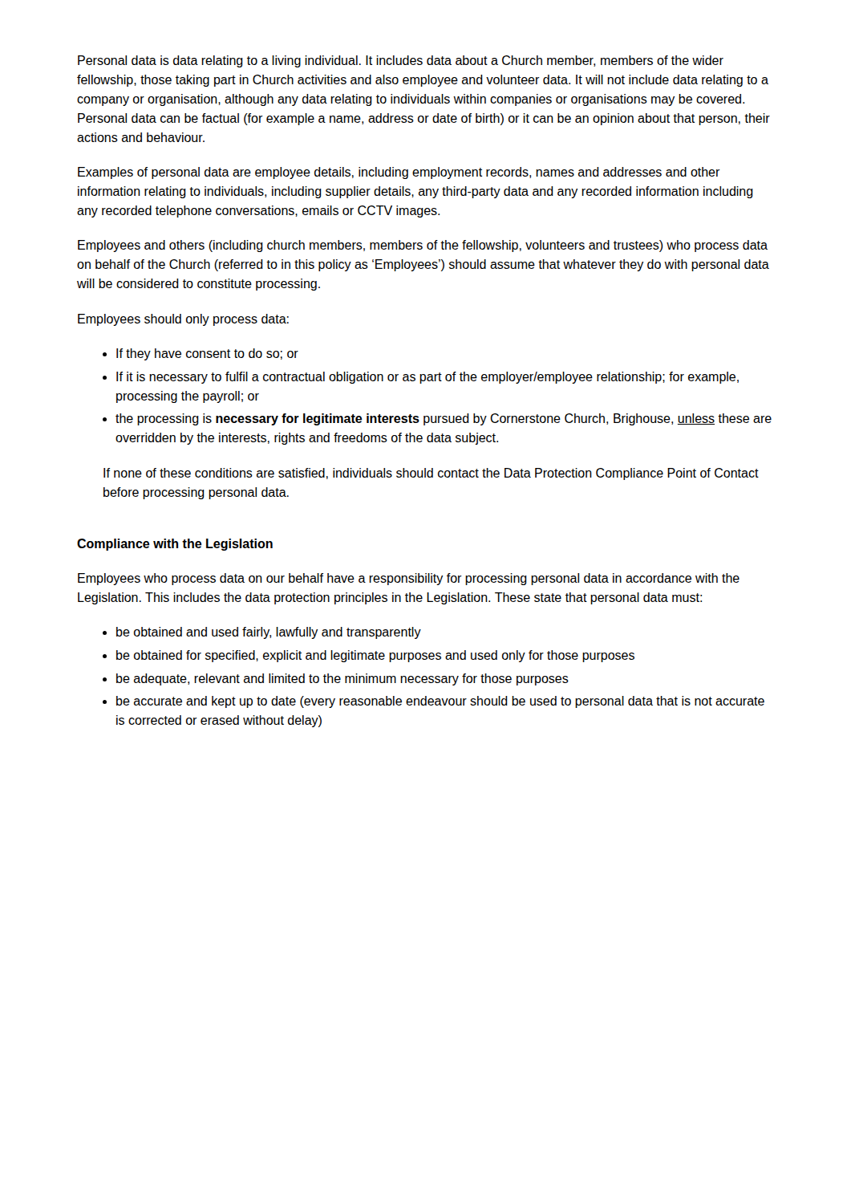Personal data is data relating to a living individual. It includes data about a Church member, members of the wider fellowship, those taking part in Church activities and also employee and volunteer data. It will not include data relating to a company or organisation, although any data relating to individuals within companies or organisations may be covered. Personal data can be factual (for example a name, address or date of birth) or it can be an opinion about that person, their actions and behaviour.
Examples of personal data are employee details, including employment records, names and addresses and other information relating to individuals, including supplier details, any third-party data and any recorded information including any recorded telephone conversations, emails or CCTV images.
Employees and others (including church members, members of the fellowship, volunteers and trustees) who process data on behalf of the Church (referred to in this policy as ‘Employees’) should assume that whatever they do with personal data will be considered to constitute processing.
Employees should only process data:
If they have consent to do so; or
If it is necessary to fulfil a contractual obligation or as part of the employer/employee relationship; for example, processing the payroll; or
the processing is necessary for legitimate interests pursued by Cornerstone Church, Brighouse, unless these are overridden by the interests, rights and freedoms of the data subject.
If none of these conditions are satisfied, individuals should contact the Data Protection Compliance Point of Contact before processing personal data.
Compliance with the Legislation
Employees who process data on our behalf have a responsibility for processing personal data in accordance with the Legislation. This includes the data protection principles in the Legislation. These state that personal data must:
be obtained and used fairly, lawfully and transparently
be obtained for specified, explicit and legitimate purposes and used only for those purposes
be adequate, relevant and limited to the minimum necessary for those purposes
be accurate and kept up to date (every reasonable endeavour should be used to personal data that is not accurate is corrected or erased without delay)